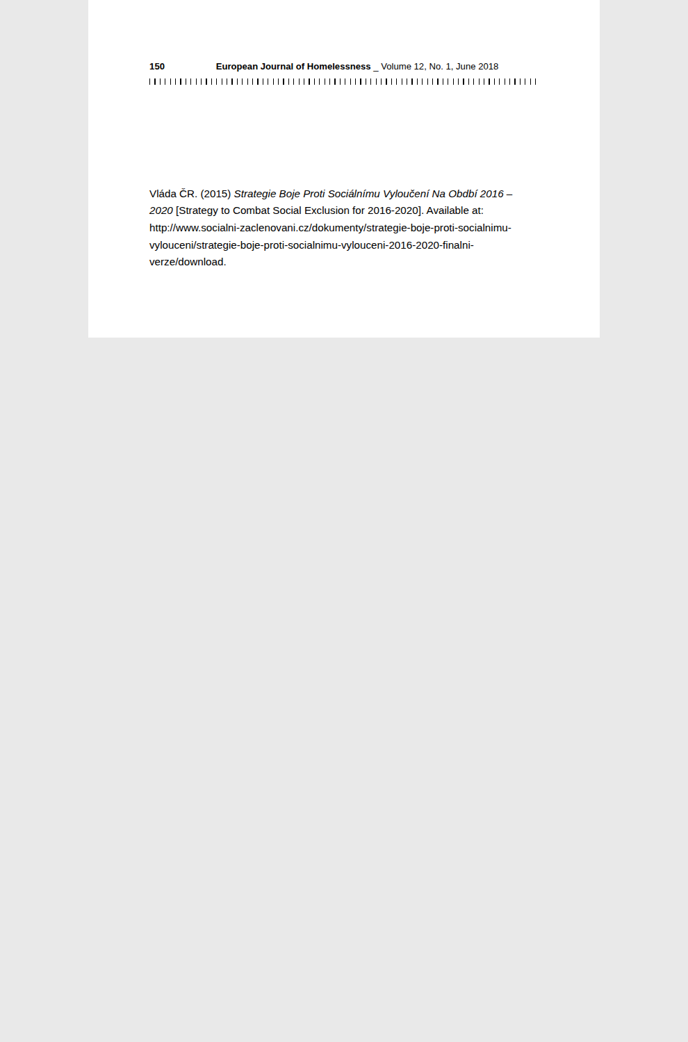150 European Journal of Homelessness _ Volume 12, No. 1, June 2018
Vláda ČR. (2015) Strategie Boje Proti Sociálnímu Vyloučení Na Obdbí 2016 – 2020 [Strategy to Combat Social Exclusion for 2016-2020]. Available at: http://www.socialni-zaclenovani.cz/dokumenty/strategie-boje-proti-socialnimu-vylouceni/strategie-boje-proti-socialnimu-vylouceni-2016-2020-finalni-verze/download.